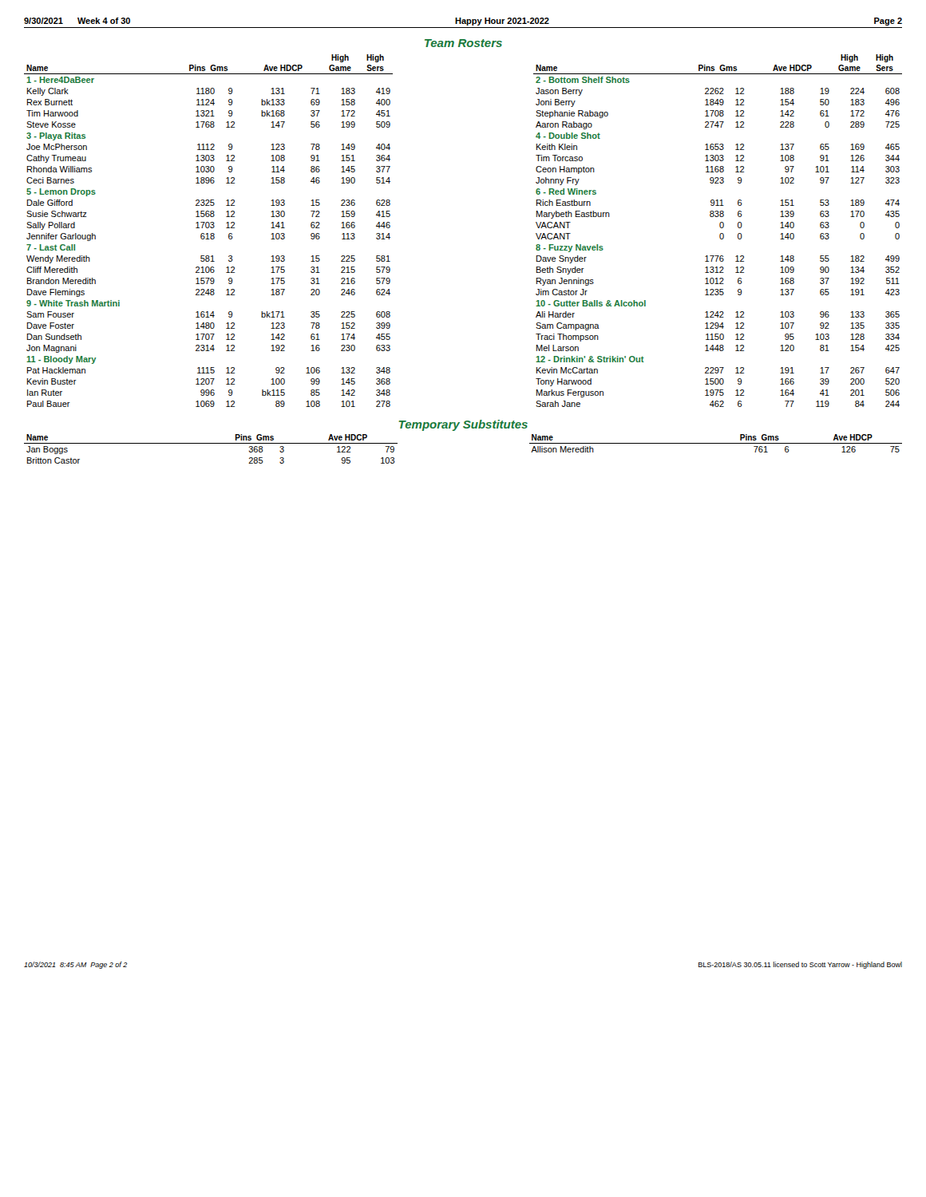9/30/2021 Week 4 of 30
Happy Hour 2021-2022
Page 2
Team Rosters
| | | | | | High | High | | | | | | | High | High |
| --- | --- | --- | --- | --- | --- | --- | --- | --- | --- | --- | --- | --- | --- | --- |
| Name | Pins Gms | Ave HDCP | Game | Sers | | Name | Pins Gms | Ave HDCP | Game | Sers |
| 1 - Here4DaBeer | | | 2 - Bottom Shelf Shots | |
| Kelly Clark | 1180 | 9 | 131 | 71 | 183 | 419 | | Jason Berry | 2262 | 12 | 188 | 19 | 224 | 608 |
| Rex Burnett | 1124 | 9 | bk133 | 69 | 158 | 400 | | Joni Berry | 1849 | 12 | 154 | 50 | 183 | 496 |
| Tim Harwood | 1321 | 9 | bk168 | 37 | 172 | 451 | | Stephanie Rabago | 1708 | 12 | 142 | 61 | 172 | 476 |
| Steve Kosse | 1768 | 12 | 147 | 56 | 199 | 509 | | Aaron Rabago | 2747 | 12 | 228 | 0 | 289 | 725 |
| 3 - Playa Ritas | | | 4 - Double Shot | |
| Joe McPherson | 1112 | 9 | 123 | 78 | 149 | 404 | | Keith Klein | 1653 | 12 | 137 | 65 | 169 | 465 |
| Cathy Trumeau | 1303 | 12 | 108 | 91 | 151 | 364 | | Tim Torcaso | 1303 | 12 | 108 | 91 | 126 | 344 |
| Rhonda Williams | 1030 | 9 | 114 | 86 | 145 | 377 | | Ceon Hampton | 1168 | 12 | 97 | 101 | 114 | 303 |
| Ceci Barnes | 1896 | 12 | 158 | 46 | 190 | 514 | | Johnny Fry | 923 | 9 | 102 | 97 | 127 | 323 |
| 5 - Lemon Drops | | | 6 - Red Winers | |
| Dale Gifford | 2325 | 12 | 193 | 15 | 236 | 628 | | Rich Eastburn | 911 | 6 | 151 | 53 | 189 | 474 |
| Susie Schwartz | 1568 | 12 | 130 | 72 | 159 | 415 | | Marybeth Eastburn | 838 | 6 | 139 | 63 | 170 | 435 |
| Sally Pollard | 1703 | 12 | 141 | 62 | 166 | 446 | | VACANT | 0 | 0 | 140 | 63 | 0 | 0 |
| Jennifer Garlough | 618 | 6 | 103 | 96 | 113 | 314 | | VACANT | 0 | 0 | 140 | 63 | 0 | 0 |
| 7 - Last Call | | | 8 - Fuzzy Navels | |
| Wendy Meredith | 581 | 3 | 193 | 15 | 225 | 581 | | Dave Snyder | 1776 | 12 | 148 | 55 | 182 | 499 |
| Cliff Meredith | 2106 | 12 | 175 | 31 | 215 | 579 | | Beth Snyder | 1312 | 12 | 109 | 90 | 134 | 352 |
| Brandon Meredith | 1579 | 9 | 175 | 31 | 216 | 579 | | Ryan Jennings | 1012 | 6 | 168 | 37 | 192 | 511 |
| Dave Flemings | 2248 | 12 | 187 | 20 | 246 | 624 | | Jim Castor Jr | 1235 | 9 | 137 | 65 | 191 | 423 |
| 9 - White Trash Martini | | | 10 - Gutter Balls & Alcohol | |
| Sam Fouser | 1614 | 9 | bk171 | 35 | 225 | 608 | | Ali Harder | 1242 | 12 | 103 | 96 | 133 | 365 |
| Dave Foster | 1480 | 12 | 123 | 78 | 152 | 399 | | Sam Campagna | 1294 | 12 | 107 | 92 | 135 | 335 |
| Dan Sundseth | 1707 | 12 | 142 | 61 | 174 | 455 | | Traci Thompson | 1150 | 12 | 95 | 103 | 128 | 334 |
| Jon Magnani | 2314 | 12 | 192 | 16 | 230 | 633 | | Mel Larson | 1448 | 12 | 120 | 81 | 154 | 425 |
| 11 - Bloody Mary | | | 12 - Drinkin' & Strikin' Out | |
| Pat Hackleman | 1115 | 12 | 92 | 106 | 132 | 348 | | Kevin McCartan | 2297 | 12 | 191 | 17 | 267 | 647 |
| Kevin Buster | 1207 | 12 | 100 | 99 | 145 | 368 | | Tony Harwood | 1500 | 9 | 166 | 39 | 200 | 520 |
| Ian Ruter | 996 | 9 | bk115 | 85 | 142 | 348 | | Markus Ferguson | 1975 | 12 | 164 | 41 | 201 | 506 |
| Paul Bauer | 1069 | 12 | 89 | 108 | 101 | 278 | | Sarah Jane | 462 | 6 | 77 | 119 | 84 | 244 |
Temporary Substitutes
| Name | Pins Gms | Ave HDCP | | Name | Pins Gms | Ave HDCP |
| --- | --- | --- | --- | --- | --- | --- |
| Jan Boggs | 368 | 3 | 122 | 79 | | Allison Meredith | 761 | 6 | 126 | 75 |
| Britton Castor | 285 | 3 | 95 | 103 | | | | | | |
10/3/2021 8:45 AM Page 2 of 2
BLS-2018/AS 30.05.11 licensed to Scott Yarrow - Highland Bowl